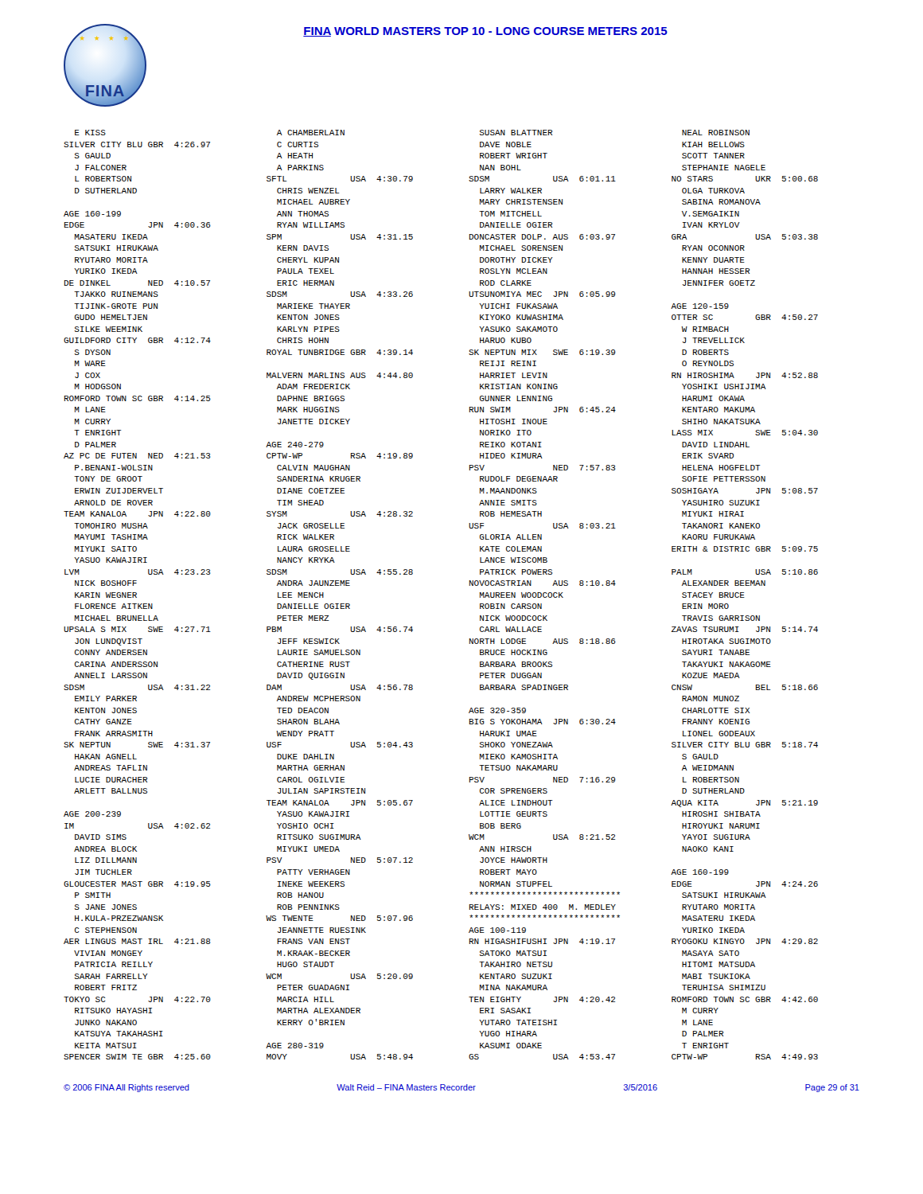★ ★ ★ ★
FINA
FINA WORLD MASTERS TOP 10 - LONG COURSE METERS 2015
E KISS SILVER CITY BLU GBR 4:26.97 S GAULD J FALCONER L ROBERTSON D SUTHERLAND AGE 160-199 EDGE JPN 4:00.36 MASATERU IKEDA SATSUKI HIRUKAWA RYUTARO MORITA YURIKO IKEDA DE DINKEL NED 4:10.57 TJAKKO RUINEMANS TIJINK-GROTE PUN GUDO HEMELTJEN SILKE WEEMINK GUILDFORD CITY GBR 4:12.74 S DYSON M WARE J COX M HODGSON ROMFORD TOWN SC GBR 4:14.25 M LANE M CURRY T ENRIGHT D PALMER AZ PC DE FUTEN NED 4:21.53 P.BENANI-WOLSIN TONY DE GROOT ERWIN ZUIJDERVELT ARNOLD DE ROVER TEAM KANALOA JPN 4:22.80 TOMOHIRO MUSHA MAYUMI TASHIMA MIYUKI SAITO YASUO KAWAJIRI LVM USA 4:23.23 NICK BOSHOFF KARIN WEGNER FLORENCE AITKEN MICHAEL BRUNELLA UPSALA S MIX SWE 4:27.71 JON LUNDQVIST CONNY ANDERSEN CARINA ANDERSSON ANNELI LARSSON SDSM USA 4:31.22 EMILY PARKER KENTON JONES CATHY GANZE FRANK ARRASMITH SK NEPTUN SWE 4:31.37 HAKAN AGNELL ANDREAS TAFLIN LUCIE DURACHER ARLETT BALLNUS AGE 200-239 IM USA 4:02.62 DAVID SIMS ANDREA BLOCK LIZ DILLMANN JIM TUCHLER GLOUCESTER MAST GBR 4:19.95 P SMITH S JANE JONES H.KULA-PRZEZWANSK C STEPHENSON AER LINGUS MAST IRL 4:21.88 VIVIAN MONGEY PATRICIA REILLY SARAH FARRELLY ROBERT FRITZ TOKYO SC JPN 4:22.70 RITSUKO HAYASHI JUNKO NAKANO KATSUYA TAKAHASHI KEITA MATSUI SPENCER SWIM TE GBR 4:25.60
A CHAMBERLAIN C CURTIS A HEATH A PARKINS SFTL USA 4:30.79 CHRIS WENZEL MICHAEL AUBREY ANN THOMAS RYAN WILLIAMS SPM USA 4:31.15 KERN DAVIS CHERYL KUPAN PAULA TEXEL ERIC HERMAN SDSM USA 4:33.26 MARIEKE THAYER KENTON JONES KARLYN PIPES CHRIS HOHN ROYAL TUNBRIDGE GBR 4:39.14 MALVERN MARLINS AUS 4:44.80 ADAM FREDERICK DAPHNE BRIGGS MARK HUGGINS JANETTE DICKEY AGE 240-279 CPTW-WP RSA 4:19.89 CALVIN MAUGHAN SANDERINA KRUGER DIANE COETZEE TIM SHEAD SYSM USA 4:28.32 JACK GROSELLE RICK WALKER LAURA GROSELLE NANCY KRYKA SDSM USA 4:55.28 ANDRA JAUNZEME LEE MENCH DANIELLE OGIER PETER MERZ PBM USA 4:56.74 JEFF KESWICK LAURIE SAMUELSON CATHERINE RUST DAVID QUIGGIN DAM USA 4:56.78 ANDREW MCPHERSON TED DEACON SHARON BLAHA WENDY PRATT USF USA 5:04.43 DUKE DAHLIN MARTHA GERHAN CAROL OGILVIE JULIAN SAPIRSTEIN TEAM KANALOA JPN 5:05.67 YASUO KAWAJIRI YOSHIO OCHI RITSUKO SUGIMURA MIYUKI UMEDA PSV NED 5:07.12 PATTY VERHAGEN INEKE WEEKERS ROB HANOU ROB PENNINKS WS TWENTE NED 5:07.96 JEANNETTE RUESINK FRANS VAN ENST M.KRAAK-BECKER HUGO STAUDT WCM USA 5:20.09 PETER GUADAGNI MARCIA HILL MARTHA ALEXANDER KERRY O'BRIEN AGE 280-319 MOVY USA 5:48.94
SUSAN BLATTNER DAVE NOBLE ROBERT WRIGHT NAN BOHL SDSM USA 6:01.11 LARRY WALKER MARY CHRISTENSEN TOM MITCHELL DANIELLE OGIER DONCASTER DOLP. AUS 6:03.97 MICHAEL SORENSEN DOROTHY DICKEY ROSLYN MCLEAN ROD CLARKE UTSUNOMIYA MEC JPN 6:05.99 YUICHI FUKASAWA KIYOKO KUWASHIMA YASUKO SAKAMOTO HARUO KUBO SK NEPTUN MIX SWE 6:19.39 REIJI REINI HARRIET LEVIN KRISTIAN KONING GUNNER LENNING RUN SWIM JPN 6:45.24 HITOSHI INOUE NORIKO ITO REIKO KOTANI HIDEO KIMURA PSV NED 7:57.83 RUDOLF DEGENAAR M.MAANDONKS ANNIE SMITS ROB HEMESATH USF USA 8:03.21 GLORIA ALLEN KATE COLEMAN LANCE WISCOMB PATRICK POWERS NOVOCASTRIAN AUS 8:10.84 MAUREEN WOODCOCK ROBIN CARSON NICK WOODCOCK CARL WALLACE NORTH LODGE AUS 8:18.86 BRUCE HOCKING BARBARA BROOKS PETER DUGGAN BARBARA SPADINGER AGE 320-359 BIG S YOKOHAMA JPN 6:30.24 HARUKI UMAE SHOKO YONEZAWA MIEKO KAMOSHITA TETSUO NAKAMARU PSV NED 7:16.29 COR SPRENGERS ALICE LINDHOUT LOTTIE GEURTS BOB BERG WCM USA 8:21.52 ANN HIRSCH JOYCE HAWORTH ROBERT MAYO NORMAN STUPFEL ***************************** RELAYS: MIXED 400 M. MEDLEY ***************************** AGE 100-119 RN HIGASHIFUSHI JPN 4:19.17 SATOKO MATSUI TAKAHIRO NETSU KENTARO SUZUKI MINA NAKAMURA TEN EIGHTY JPN 4:20.42 ERI SASAKI YUTARO TATEISHI YUGO HIHARA KASUMI ODAKE GS USA 4:53.47
NEAL ROBINSON KIAH BELLOWS SCOTT TANNER STEPHANIE NAGELE NO STARS UKR 5:00.68 OLGA TURKOVA SABINA ROMANOVA V.SEMGAIKIN IVAN KRYLOV GRA USA 5:03.38 RYAN OCONNOR KENNY DUARTE HANNAH HESSER JENNIFER GOETZ AGE 120-159 OTTER SC GBR 4:50.27 W RIMBACH J TREVELLICK D ROBERTS O REYNOLDS RN HIROSHIMA JPN 4:52.88 YOSHIKI USHIJIMA HARUMI OKAWA KENTARO MAKUMA SHIHO NAKATSUKA LASS MIX SWE 5:04.30 DAVID LINDAHL ERIK SVARD HELENA HOGFELDT SOFIE PETTERSSON SOSHIGAYA JPN 5:08.57 YASUHIRO SUZUKI MIYUKI HIRAI TAKANORI KANEKO KAORU FURUKAWA ERITH & DISTRIC GBR 5:09.75 PALM USA 5:10.86 ALEXANDER BEEMAN STACEY BRUCE ERIN MORO TRAVIS GARRISON ZAVAS TSURUMI JPN 5:14.74 HIROTAKA SUGIMOTO SAYURI TANABE TAKAYUKI NAKAGOME KOZUE MAEDA CNSW BEL 5:18.66 RAMON MUNOZ CHARLOTTE SIX FRANNY KOENIG LIONEL GODEAUX SILVER CITY BLU GBR 5:18.74 S GAULD A WEIDMANN L ROBERTSON D SUTHERLAND AQUA KITA JPN 5:21.19 HIROSHI SHIBATA HIROYUKI NARUMI YAYOI SUGIURA NAOKO KANI AGE 160-199 EDGE JPN 4:24.26 SATSUKI HIRUKAWA RYUTARO MORITA MASATERU IKEDA YURIKO IKEDA RYOGOKU KINGYO JPN 4:29.82 MASAYA SATO HITOMI MATSUDA MABI TSUKIOKA TERUHISA SHIMIZU ROMFORD TOWN SC GBR 4:42.60 M CURRY M LANE D PALMER T ENRIGHT CPTW-WP RSA 4:49.93
© 2006 FINA All Rights reserved
Walt Reid – FINA Masters Recorder
3/5/2016
Page 29 of 31